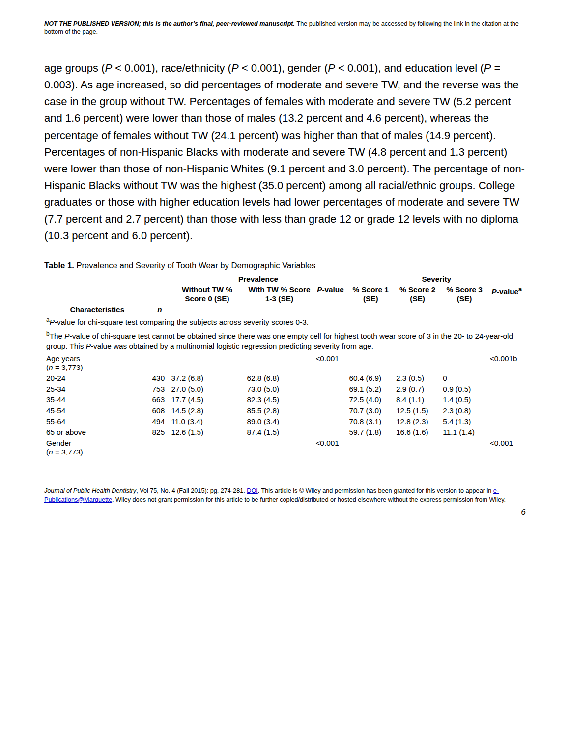NOT THE PUBLISHED VERSION; this is the author’s final, peer-reviewed manuscript. The published version may be accessed by following the link in the citation at the bottom of the page.
age groups (P < 0.001), race/ethnicity (P < 0.001), gender (P < 0.001), and education level (P = 0.003). As age increased, so did percentages of moderate and severe TW, and the reverse was the case in the group without TW. Percentages of females with moderate and severe TW (5.2 percent and 1.6 percent) were lower than those of males (13.2 percent and 4.6 percent), whereas the percentage of females without TW (24.1 percent) was higher than that of males (14.9 percent). Percentages of non-Hispanic Blacks with moderate and severe TW (4.8 percent and 1.3 percent) were lower than those of non-Hispanic Whites (9.1 percent and 3.0 percent). The percentage of non-Hispanic Blacks without TW was the highest (35.0 percent) among all racial/ethnic groups. College graduates or those with higher education levels had lower percentages of moderate and severe TW (7.7 percent and 2.7 percent) than those with less than grade 12 or grade 12 levels with no diploma (10.3 percent and 6.0 percent).
Table 1. Prevalence and Severity of Tooth Wear by Demographic Variables
| | | Prevalence | Severity |
| --- | --- | --- | --- |
| Without TW % Score 0 (SE) | With TW % Score 1-3 (SE) | P -value | % Score 1 (SE) | % Score 2 (SE) | % Score 3 (SE) | P -value a |
| Characteristics | n | |
| a P -value for chi-square test comparing the subjects across severity scores 0-3. |
| b The P -value of chi-square test cannot be obtained since there was one empty cell for highest tooth wear score of 3 in the 20- to 24-year-old group. This P -value was obtained by a multinomial logistic regression predicting severity from age. |
| Age years ( n = 3,773) | | | | <0.001 | | | | <0.001b |
| 20-24 | 430 | 37.2 (6.8) | 62.8 (6.8) | | 60.4 (6.9) | 2.3 (0.5) | 0 | |
| 25-34 | 753 | 27.0 (5.0) | 73.0 (5.0) | | 69.1 (5.2) | 2.9 (0.7) | 0.9 (0.5) | |
| 35-44 | 663 | 17.7 (4.5) | 82.3 (4.5) | | 72.5 (4.0) | 8.4 (1.1) | 1.4 (0.5) | |
| 45-54 | 608 | 14.5 (2.8) | 85.5 (2.8) | | 70.7 (3.0) | 12.5 (1.5) | 2.3 (0.8) | |
| 55-64 | 494 | 11.0 (3.4) | 89.0 (3.4) | | 70.8 (3.1) | 12.8 (2.3) | 5.4 (1.3) | |
| 65 or above | 825 | 12.6 (1.5) | 87.4 (1.5) | | 59.7 (1.8) | 16.6 (1.6) | 11.1 (1.4) | |
| Gender ( n = 3,773) | | | | <0.001 | | | | <0.001 |
Journal of Public Health Dentistry, Vol 75, No. 4 (Fall 2015): pg. 274-281. DOI. This article is © Wiley and permission has been granted for this version to appear in e-Publications@Marquette. Wiley does not grant permission for this article to be further copied/distributed or hosted elsewhere without the express permission from Wiley.
6